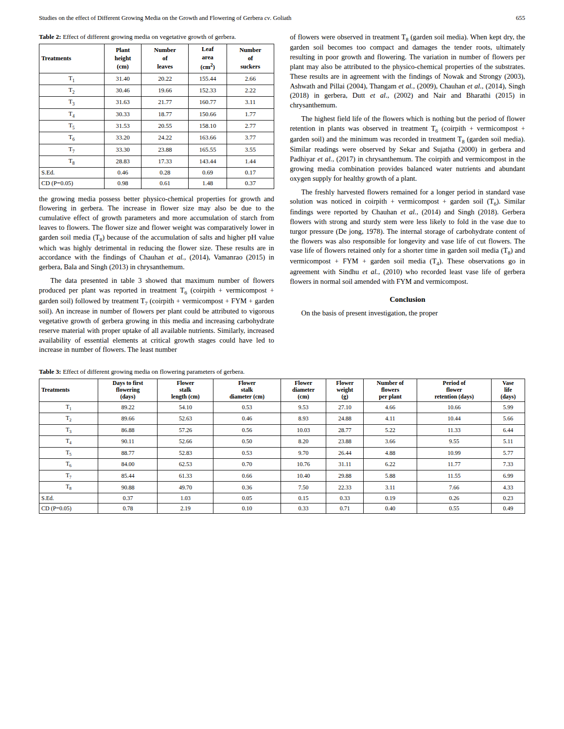Studies on the effect of Different Growing Media on the Growth and Flowering of Gerbera cv. Goliath
655
Table 2: Effect of different growing media on vegetative growth of gerbera.
| Treatments | Plant height (cm) | Number of leaves | Leaf area (cm 2 ) | Number of suckers |
| --- | --- | --- | --- | --- |
| T 1 | 31.40 | 20.22 | 155.44 | 2.66 |
| T 2 | 30.46 | 19.66 | 152.33 | 2.22 |
| T 3 | 31.63 | 21.77 | 160.77 | 3.11 |
| T 4 | 30.33 | 18.77 | 150.66 | 1.77 |
| T 5 | 31.53 | 20.55 | 158.10 | 2.77 |
| T 6 | 33.20 | 24.22 | 163.66 | 3.77 |
| T 7 | 33.30 | 23.88 | 165.55 | 3.55 |
| T 8 | 28.83 | 17.33 | 143.44 | 1.44 |
| S.Ed. | 0.46 | 0.28 | 0.69 | 0.17 |
| CD (P=0.05) | 0.98 | 0.61 | 1.48 | 0.37 |
the growing media possess better physico-chemical properties for growth and flowering in gerbera. The increase in flower size may also be due to the cumulative effect of growth parameters and more accumulation of starch from leaves to flowers. The flower size and flower weight was comparatively lower in garden soil media (T8) because of the accumulation of salts and higher pH value which was highly detrimental in reducing the flower size. These results are in accordance with the findings of Chauhan et al., (2014), Vamanrao (2015) in gerbera, Bala and Singh (2013) in chrysanthemum.
The data presented in table 3 showed that maximum number of flowers produced per plant was reported in treatment T6 (coirpith + vermicompost + garden soil) followed by treatment T7 (coirpith + vermicompost + FYM + garden soil). An increase in number of flowers per plant could be attributed to vigorous vegetative growth of gerbera growing in this media and increasing carbohydrate reserve material with proper uptake of all available nutrients. Similarly, increased availability of essential elements at critical growth stages could have led to increase in number of flowers. The least number
of flowers were observed in treatment T8 (garden soil media). When kept dry, the garden soil becomes too compact and damages the tender roots, ultimately resulting in poor growth and flowering. The variation in number of flowers per plant may also be attributed to the physico-chemical properties of the substrates. These results are in agreement with the findings of Nowak and Strongy (2003), Ashwath and Pillai (2004), Thangam et al., (2009), Chauhan et al., (2014), Singh (2018) in gerbera, Dutt et al., (2002) and Nair and Bharathi (2015) in chrysanthemum.
The highest field life of the flowers which is nothing but the period of flower retention in plants was observed in treatment T6 (coirpith + vermicompost + garden soil) and the minimum was recorded in treatment T8 (garden soil media). Similar readings were observed by Sekar and Sujatha (2000) in gerbera and Padhiyar et al., (2017) in chrysanthemum. The coirpith and vermicompost in the growing media combination provides balanced water nutrients and abundant oxygen supply for healthy growth of a plant.
The freshly harvested flowers remained for a longer period in standard vase solution was noticed in coirpith + vermicompost + garden soil (T6). Similar findings were reported by Chauhan et al., (2014) and Singh (2018). Gerbera flowers with strong and sturdy stem were less likely to fold in the vase due to turgor pressure (De jong, 1978). The internal storage of carbohydrate content of the flowers was also responsible for longevity and vase life of cut flowers. The vase life of flowers retained only for a shorter time in garden soil media (T8) and vermicompost + FYM + garden soil media (T4). These observations go in agreement with Sindhu et al., (2010) who recorded least vase life of gerbera flowers in normal soil amended with FYM and vermicompost.
Conclusion
On the basis of present investigation, the proper
Table 3: Effect of different growing media on flowering parameters of gerbera.
| Treatments | Days to first flowering (days) | Flower stalk length (cm) | Flower stalk diameter (cm) | Flower diameter (cm) | Flower weight (g) | Number of flowers per plant | Period of flower retention (days) | Vase life (days) |
| --- | --- | --- | --- | --- | --- | --- | --- | --- |
| T 1 | 89.22 | 54.10 | 0.53 | 9.53 | 27.10 | 4.66 | 10.66 | 5.99 |
| T 2 | 89.66 | 52.63 | 0.46 | 8.93 | 24.88 | 4.11 | 10.44 | 5.66 |
| T 3 | 86.88 | 57.26 | 0.56 | 10.03 | 28.77 | 5.22 | 11.33 | 6.44 |
| T 4 | 90.11 | 52.66 | 0.50 | 8.20 | 23.88 | 3.66 | 9.55 | 5.11 |
| T 5 | 88.77 | 52.83 | 0.53 | 9.70 | 26.44 | 4.88 | 10.99 | 5.77 |
| T 6 | 84.00 | 62.53 | 0.70 | 10.76 | 31.11 | 6.22 | 11.77 | 7.33 |
| T 7 | 85.44 | 61.33 | 0.66 | 10.40 | 29.88 | 5.88 | 11.55 | 6.99 |
| T 8 | 90.88 | 49.70 | 0.36 | 7.50 | 22.33 | 3.11 | 7.66 | 4.33 |
| S.Ed. | 0.37 | 1.03 | 0.05 | 0.15 | 0.33 | 0.19 | 0.26 | 0.23 |
| CD (P=0.05) | 0.78 | 2.19 | 0.10 | 0.33 | 0.71 | 0.40 | 0.55 | 0.49 |